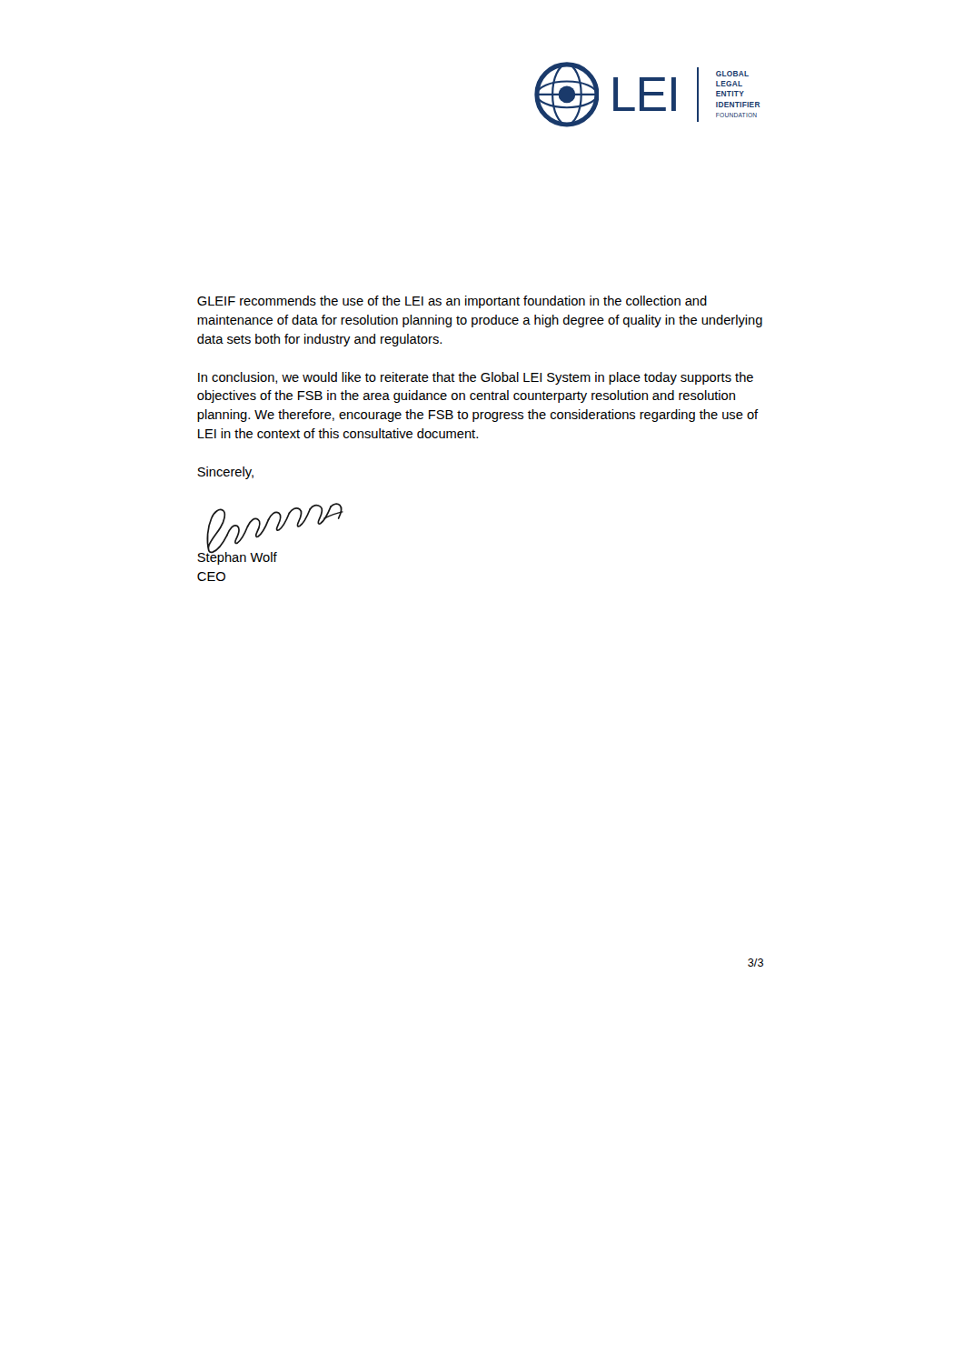LEI
GLOBAL
LEGAL
ENTITY
IDENTIFIER
FOUNDATION
GLEIF recommends the use of the LEI as an important foundation in the collection and maintenance of data for resolution planning to produce a high degree of quality in the underlying data sets both for industry and regulators.
In conclusion, we would like to reiterate that the Global LEI System in place today supports the objectives of the FSB in the area guidance on central counterparty resolution and resolution planning. We therefore, encourage the FSB to progress the considerations regarding the use of LEI in the context of this consultative document.
Sincerely,
Stephan Wolf
CEO
3/3